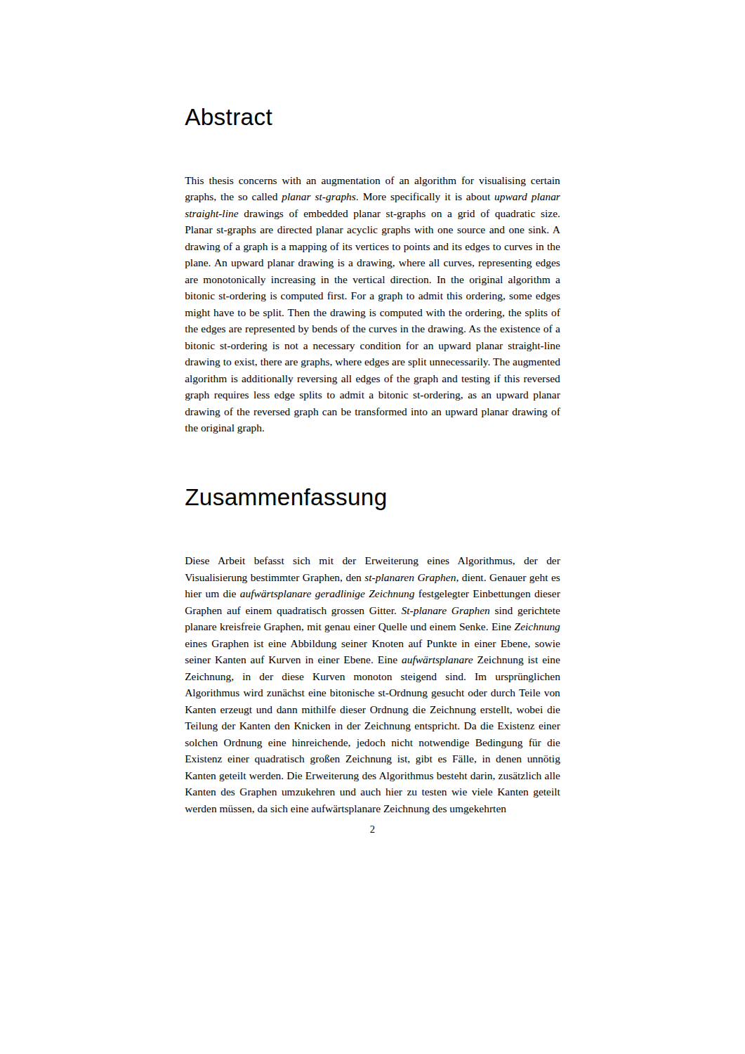Abstract
This thesis concerns with an augmentation of an algorithm for visualising certain graphs, the so called planar st-graphs. More specifically it is about upward planar straight-line drawings of embedded planar st-graphs on a grid of quadratic size. Planar st-graphs are directed planar acyclic graphs with one source and one sink. A drawing of a graph is a mapping of its vertices to points and its edges to curves in the plane. An upward planar drawing is a drawing, where all curves, representing edges are monotonically increasing in the vertical direction. In the original algorithm a bitonic st-ordering is computed first. For a graph to admit this ordering, some edges might have to be split. Then the drawing is computed with the ordering, the splits of the edges are represented by bends of the curves in the drawing. As the existence of a bitonic st-ordering is not a necessary condition for an upward planar straight-line drawing to exist, there are graphs, where edges are split unnecessarily. The augmented algorithm is additionally reversing all edges of the graph and testing if this reversed graph requires less edge splits to admit a bitonic st-ordering, as an upward planar drawing of the reversed graph can be transformed into an upward planar drawing of the original graph.
Zusammenfassung
Diese Arbeit befasst sich mit der Erweiterung eines Algorithmus, der der Visualisierung bestimmter Graphen, den st-planaren Graphen, dient. Genauer geht es hier um die aufwärtsplanare geradlinige Zeichnung festgelegter Einbettungen dieser Graphen auf einem quadratisch grossen Gitter. St-planare Graphen sind gerichtete planare kreisfreie Graphen, mit genau einer Quelle und einem Senke. Eine Zeichnung eines Graphen ist eine Abbildung seiner Knoten auf Punkte in einer Ebene, sowie seiner Kanten auf Kurven in einer Ebene. Eine aufwärtsplanare Zeichnung ist eine Zeichnung, in der diese Kurven monoton steigend sind. Im ursprünglichen Algorithmus wird zunächst eine bitonische st-Ordnung gesucht oder durch Teile von Kanten erzeugt und dann mithilfe dieser Ordnung die Zeichnung erstellt, wobei die Teilung der Kanten den Knicken in der Zeichnung entspricht. Da die Existenz einer solchen Ordnung eine hinreichende, jedoch nicht notwendige Bedingung für die Existenz einer quadratisch großen Zeichnung ist, gibt es Fälle, in denen unnötig Kanten geteilt werden. Die Erweiterung des Algorithmus besteht darin, zusätzlich alle Kanten des Graphen umzukehren und auch hier zu testen wie viele Kanten geteilt werden müssen, da sich eine aufwärtsplanare Zeichnung des umgekehrten
2